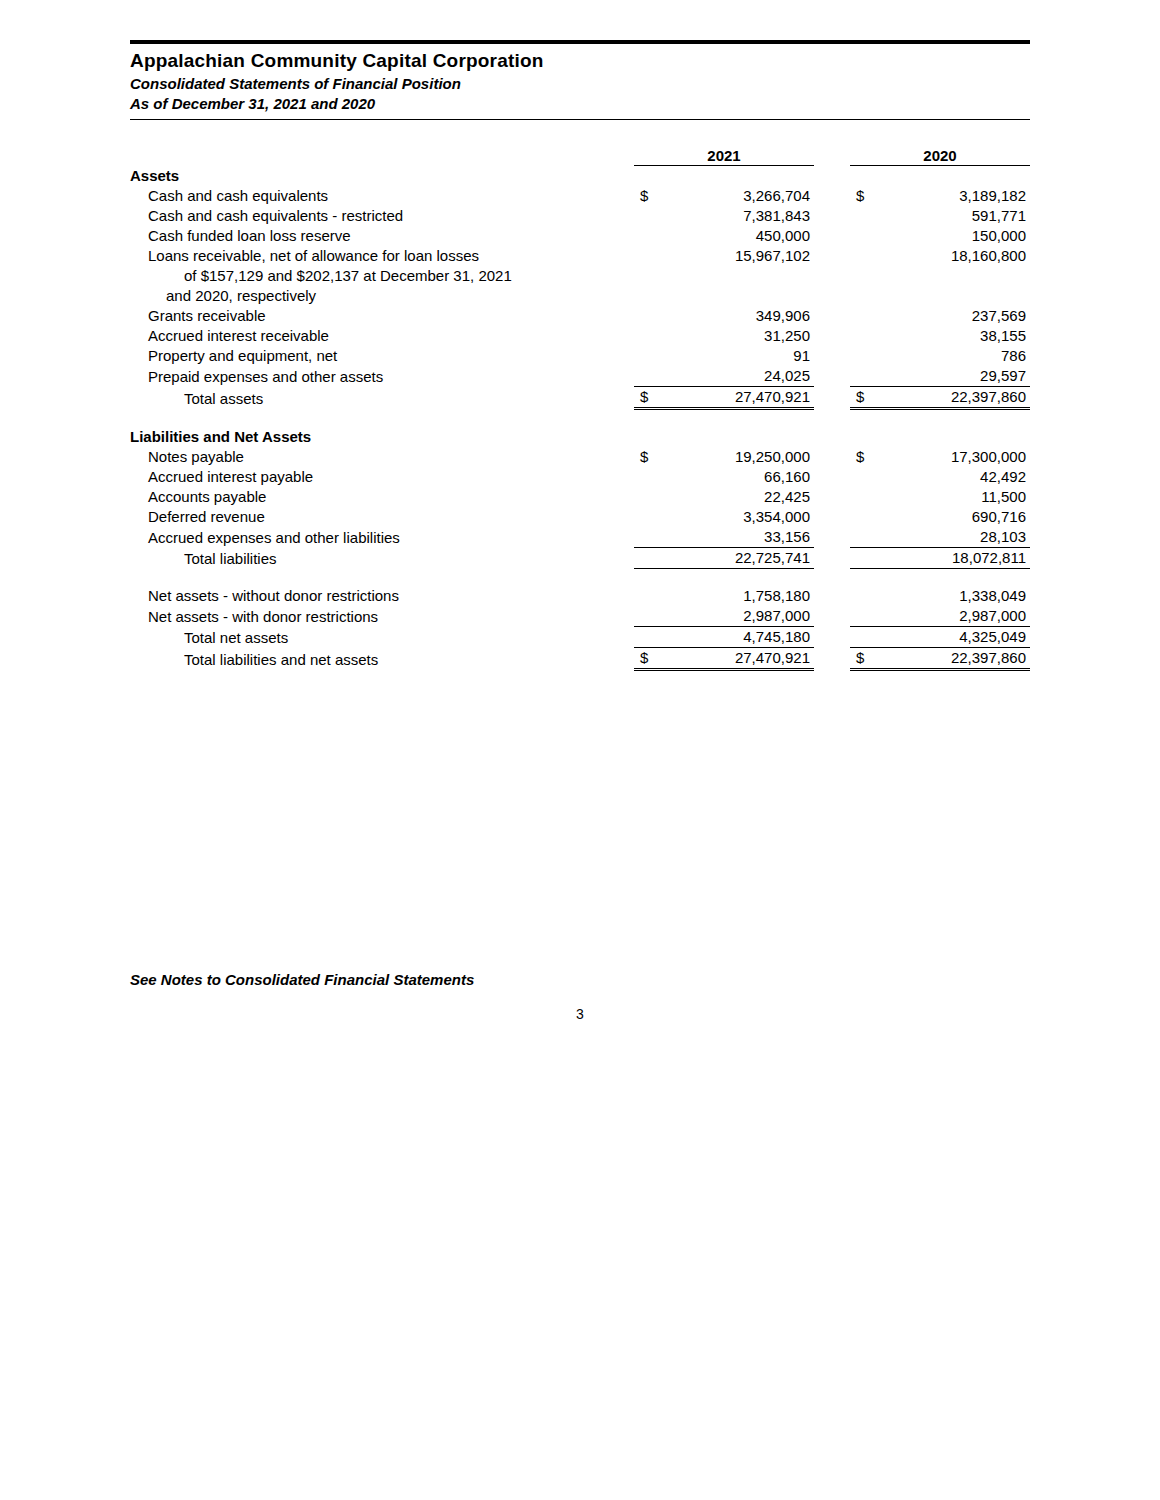Appalachian Community Capital Corporation
Consolidated Statements of Financial Position
As of December 31, 2021 and 2020
| | 2021 | | 2020 |
| Assets | | | | | |
| Cash and cash equivalents | $ | 3,266,704 | | $ | 3,189,182 |
| Cash and cash equivalents - restricted | | 7,381,843 | | | 591,771 |
| Cash funded loan loss reserve | | 450,000 | | | 150,000 |
| Loans receivable, net of allowance for loan losses | | 15,967,102 | | | 18,160,800 |
| of $157,129 and $202,137 at December 31, 2021 | | | | | |
| and 2020, respectively | | | | | |
| Grants receivable | | 349,906 | | | 237,569 |
| Accrued interest receivable | | 31,250 | | | 38,155 |
| Property and equipment, net | | 91 | | | 786 |
| Prepaid expenses and other assets | | 24,025 | | | 29,597 |
| Total assets | $ | 27,470,921 | | $ | 22,397,860 |
| Liabilities and Net Assets | | | | | |
| Notes payable | $ | 19,250,000 | | $ | 17,300,000 |
| Accrued interest payable | | 66,160 | | | 42,492 |
| Accounts payable | | 22,425 | | | 11,500 |
| Deferred revenue | | 3,354,000 | | | 690,716 |
| Accrued expenses and other liabilities | | 33,156 | | | 28,103 |
| Total liabilities | | 22,725,741 | | | 18,072,811 |
| Net assets - without donor restrictions | | 1,758,180 | | | 1,338,049 |
| Net assets - with donor restrictions | | 2,987,000 | | | 2,987,000 |
| Total net assets | | 4,745,180 | | | 4,325,049 |
| Total liabilities and net assets | $ | 27,470,921 | | $ | 22,397,860 |
See Notes to Consolidated Financial Statements
3